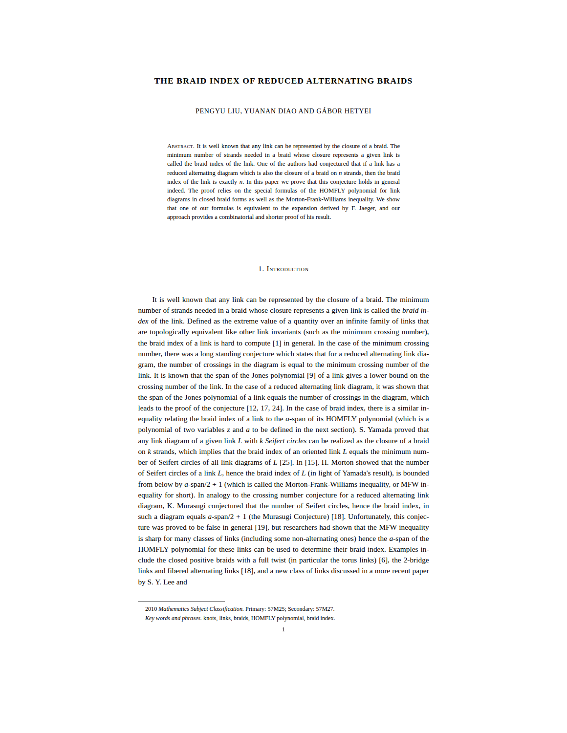THE BRAID INDEX OF REDUCED ALTERNATING BRAIDS
PENGYU LIU, YUANAN DIAO AND GÁBOR HETYEI
Abstract. It is well known that any link can be represented by the closure of a braid. The minimum number of strands needed in a braid whose closure represents a given link is called the braid index of the link. One of the authors had conjectured that if a link has a reduced alternating diagram which is also the closure of a braid on n strands, then the braid index of the link is exactly n. In this paper we prove that this conjecture holds in general indeed. The proof relies on the special formulas of the HOMFLY polynomial for link diagrams in closed braid forms as well as the Morton-Frank-Williams inequality. We show that one of our formulas is equivalent to the expansion derived by F. Jaeger, and our approach provides a combinatorial and shorter proof of his result.
1. Introduction
It is well known that any link can be represented by the closure of a braid. The minimum number of strands needed in a braid whose closure represents a given link is called the braid index of the link. Defined as the extreme value of a quantity over an infinite family of links that are topologically equivalent like other link invariants (such as the minimum crossing number), the braid index of a link is hard to compute [1] in general. In the case of the minimum crossing number, there was a long standing conjecture which states that for a reduced alternating link diagram, the number of crossings in the diagram is equal to the minimum crossing number of the link. It is known that the span of the Jones polynomial [9] of a link gives a lower bound on the crossing number of the link. In the case of a reduced alternating link diagram, it was shown that the span of the Jones polynomial of a link equals the number of crossings in the diagram, which leads to the proof of the conjecture [12, 17, 24]. In the case of braid index, there is a similar inequality relating the braid index of a link to the a-span of its HOMFLY polynomial (which is a polynomial of two variables z and a to be defined in the next section). S. Yamada proved that any link diagram of a given link L with k Seifert circles can be realized as the closure of a braid on k strands, which implies that the braid index of an oriented link L equals the minimum number of Seifert circles of all link diagrams of L [25]. In [15], H. Morton showed that the number of Seifert circles of a link L, hence the braid index of L (in light of Yamada's result), is bounded from below by a-span/2 + 1 (which is called the Morton-Frank-Williams inequality, or MFW inequality for short). In analogy to the crossing number conjecture for a reduced alternating link diagram, K. Murasugi conjectured that the number of Seifert circles, hence the braid index, in such a diagram equals a-span/2 + 1 (the Murasugi Conjecture) [18]. Unfortunately, this conjecture was proved to be false in general [19], but researchers had shown that the MFW inequality is sharp for many classes of links (including some non-alternating ones) hence the a-span of the HOMFLY polynomial for these links can be used to determine their braid index. Examples include the closed positive braids with a full twist (in particular the torus links) [6], the 2-bridge links and fibered alternating links [18], and a new class of links discussed in a more recent paper by S. Y. Lee and
2010 Mathematics Subject Classification. Primary: 57M25; Secondary: 57M27.
Key words and phrases. knots, links, braids, HOMFLY polynomial, braid index.
1